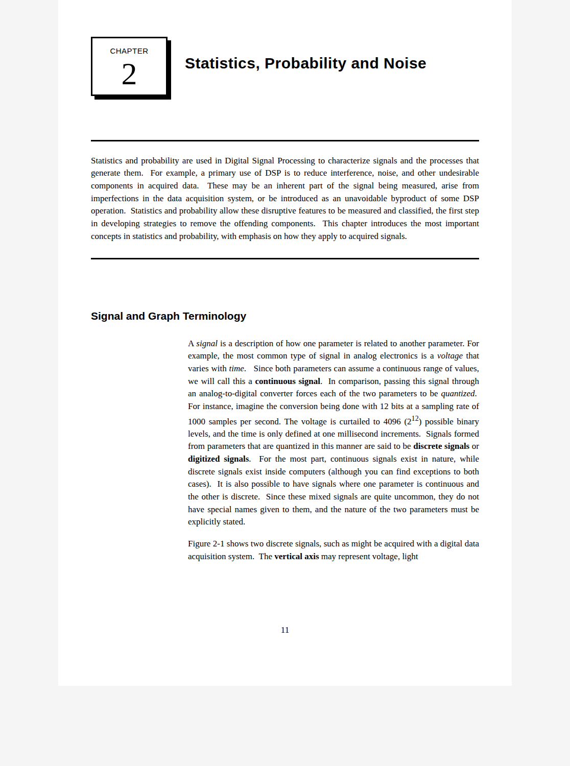CHAPTER
2
Statistics, Probability and Noise
Statistics and probability are used in Digital Signal Processing to characterize signals and the processes that generate them. For example, a primary use of DSP is to reduce interference, noise, and other undesirable components in acquired data. These may be an inherent part of the signal being measured, arise from imperfections in the data acquisition system, or be introduced as an unavoidable byproduct of some DSP operation. Statistics and probability allow these disruptive features to be measured and classified, the first step in developing strategies to remove the offending components. This chapter introduces the most important concepts in statistics and probability, with emphasis on how they apply to acquired signals.
Signal and Graph Terminology
A signal is a description of how one parameter is related to another parameter. For example, the most common type of signal in analog electronics is a voltage that varies with time. Since both parameters can assume a continuous range of values, we will call this a continuous signal. In comparison, passing this signal through an analog-to-digital converter forces each of the two parameters to be quantized. For instance, imagine the conversion being done with 12 bits at a sampling rate of 1000 samples per second. The voltage is curtailed to 4096 (212) possible binary levels, and the time is only defined at one millisecond increments. Signals formed from parameters that are quantized in this manner are said to be discrete signals or digitized signals. For the most part, continuous signals exist in nature, while discrete signals exist inside computers (although you can find exceptions to both cases). It is also possible to have signals where one parameter is continuous and the other is discrete. Since these mixed signals are quite uncommon, they do not have special names given to them, and the nature of the two parameters must be explicitly stated.
Figure 2-1 shows two discrete signals, such as might be acquired with a digital data acquisition system. The vertical axis may represent voltage, light
11